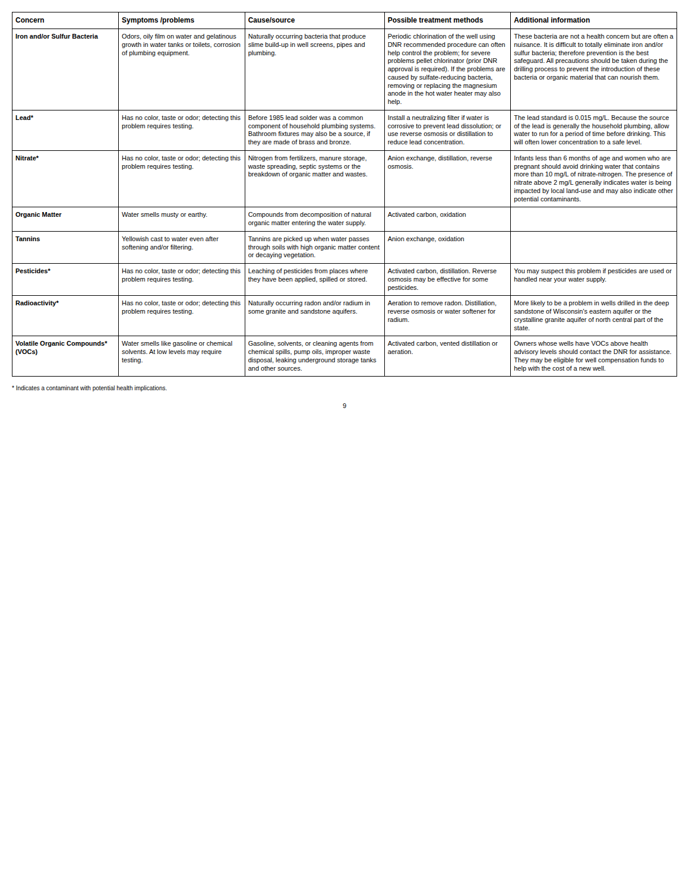| Concern | Symptoms /problems | Cause/source | Possible treatment methods | Additional information |
| --- | --- | --- | --- | --- |
| Iron and/or Sulfur Bacteria | Odors, oily film on water and gelatinous growth in water tanks or toilets, corrosion of plumbing equipment. | Naturally occurring bacteria that produce slime build-up in well screens, pipes and plumbing. | Periodic chlorination of the well using DNR recommended procedure can often help control the problem; for severe problems pellet chlorinator (prior DNR approval is required). If the problems are caused by sulfate-reducing bacteria, removing or replacing the magnesium anode in the hot water heater may also help. | These bacteria are not a health concern but are often a nuisance. It is difficult to totally eliminate iron and/or sulfur bacteria; therefore prevention is the best safeguard. All precautions should be taken during the drilling process to prevent the introduction of these bacteria or organic material that can nourish them. |
| Lead* | Has no color, taste or odor; detecting this problem requires testing. | Before 1985 lead solder was a common component of household plumbing systems. Bathroom fixtures may also be a source, if they are made of brass and bronze. | Install a neutralizing filter if water is corrosive to prevent lead dissolution; or use reverse osmosis or distillation to reduce lead concentration. | The lead standard is 0.015 mg/L. Because the source of the lead is generally the household plumbing, allow water to run for a period of time before drinking. This will often lower concentration to a safe level. |
| Nitrate* | Has no color, taste or odor; detecting this problem requires testing. | Nitrogen from fertilizers, manure storage, waste spreading, septic systems or the breakdown of organic matter and wastes. | Anion exchange, distillation, reverse osmosis. | Infants less than 6 months of age and women who are pregnant should avoid drinking water that contains more than 10 mg/L of nitrate-nitrogen. The presence of nitrate above 2 mg/L generally indicates water is being impacted by local land-use and may also indicate other potential contaminants. |
| Organic Matter | Water smells musty or earthy. | Compounds from decomposition of natural organic matter entering the water supply. | Activated carbon, oxidation | |
| Tannins | Yellowish cast to water even after softening and/or filtering. | Tannins are picked up when water passes through soils with high organic matter content or decaying vegetation. | Anion exchange, oxidation | |
| Pesticides* | Has no color, taste or odor; detecting this problem requires testing. | Leaching of pesticides from places where they have been applied, spilled or stored. | Activated carbon, distillation. Reverse osmosis may be effective for some pesticides. | You may suspect this problem if pesticides are used or handled near your water supply. |
| Radioactivity* | Has no color, taste or odor; detecting this problem requires testing. | Naturally occurring radon and/or radium in some granite and sandstone aquifers. | Aeration to remove radon. Distillation, reverse osmosis or water softener for radium. | More likely to be a problem in wells drilled in the deep sandstone of Wisconsin's eastern aquifer or the crystalline granite aquifer of north central part of the state. |
| Volatile Organic Compounds* (VOCs) | Water smells like gasoline or chemical solvents. At low levels may require testing. | Gasoline, solvents, or cleaning agents from chemical spills, pump oils, improper waste disposal, leaking underground storage tanks and other sources. | Activated carbon, vented distillation or aeration. | Owners whose wells have VOCs above health advisory levels should contact the DNR for assistance. They may be eligible for well compensation funds to help with the cost of a new well. |
* Indicates a contaminant with potential health implications.
9